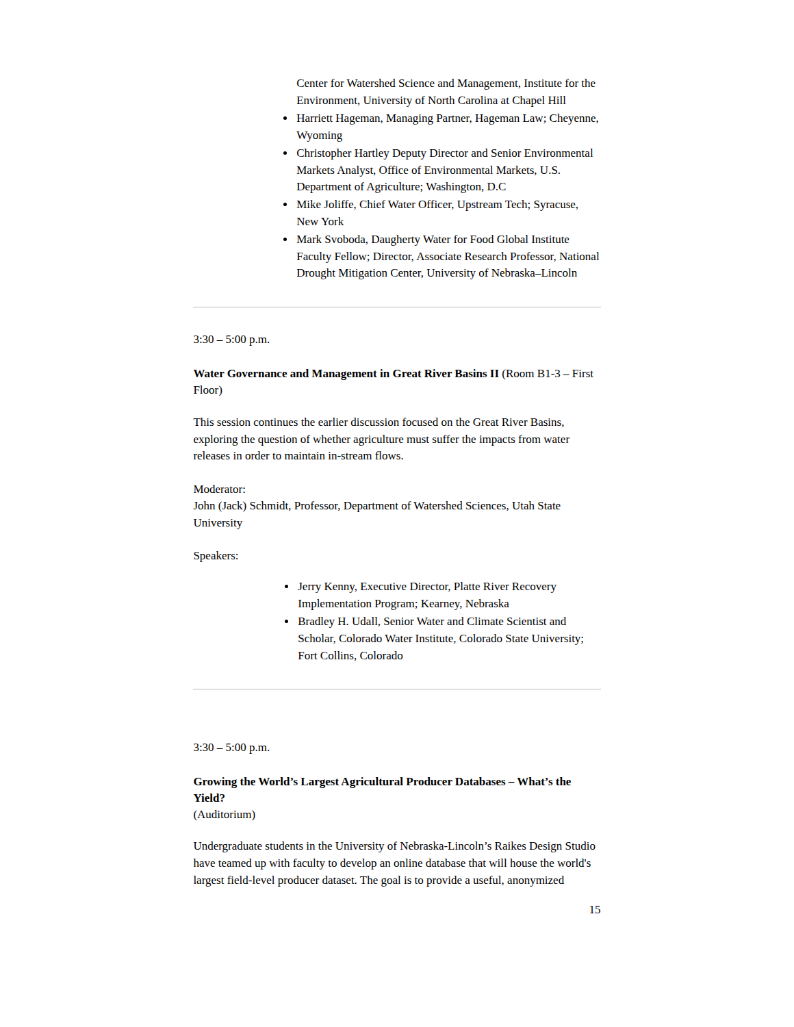Center for Watershed Science and Management, Institute for the Environment, University of North Carolina at Chapel Hill
Harriett Hageman, Managing Partner, Hageman Law; Cheyenne, Wyoming
Christopher Hartley Deputy Director and Senior Environmental Markets Analyst, Office of Environmental Markets, U.S. Department of Agriculture; Washington, D.C
Mike Joliffe, Chief Water Officer, Upstream Tech; Syracuse, New York
Mark Svoboda, Daugherty Water for Food Global Institute Faculty Fellow; Director, Associate Research Professor, National Drought Mitigation Center, University of Nebraska–Lincoln
3:30 – 5:00 p.m.
Water Governance and Management in Great River Basins II (Room B1-3 – First Floor)
This session continues the earlier discussion focused on the Great River Basins, exploring the question of whether agriculture must suffer the impacts from water releases in order to maintain in-stream flows.
Moderator: John (Jack) Schmidt, Professor, Department of Watershed Sciences, Utah State University
Speakers:
Jerry Kenny, Executive Director, Platte River Recovery Implementation Program; Kearney, Nebraska
Bradley H. Udall, Senior Water and Climate Scientist and Scholar, Colorado Water Institute, Colorado State University; Fort Collins, Colorado
3:30 – 5:00 p.m.
Growing the World’s Largest Agricultural Producer Databases – What’s the Yield?
(Auditorium)
Undergraduate students in the University of Nebraska-Lincoln’s Raikes Design Studio have teamed up with faculty to develop an online database that will house the world's largest field-level producer dataset. The goal is to provide a useful, anonymized
15